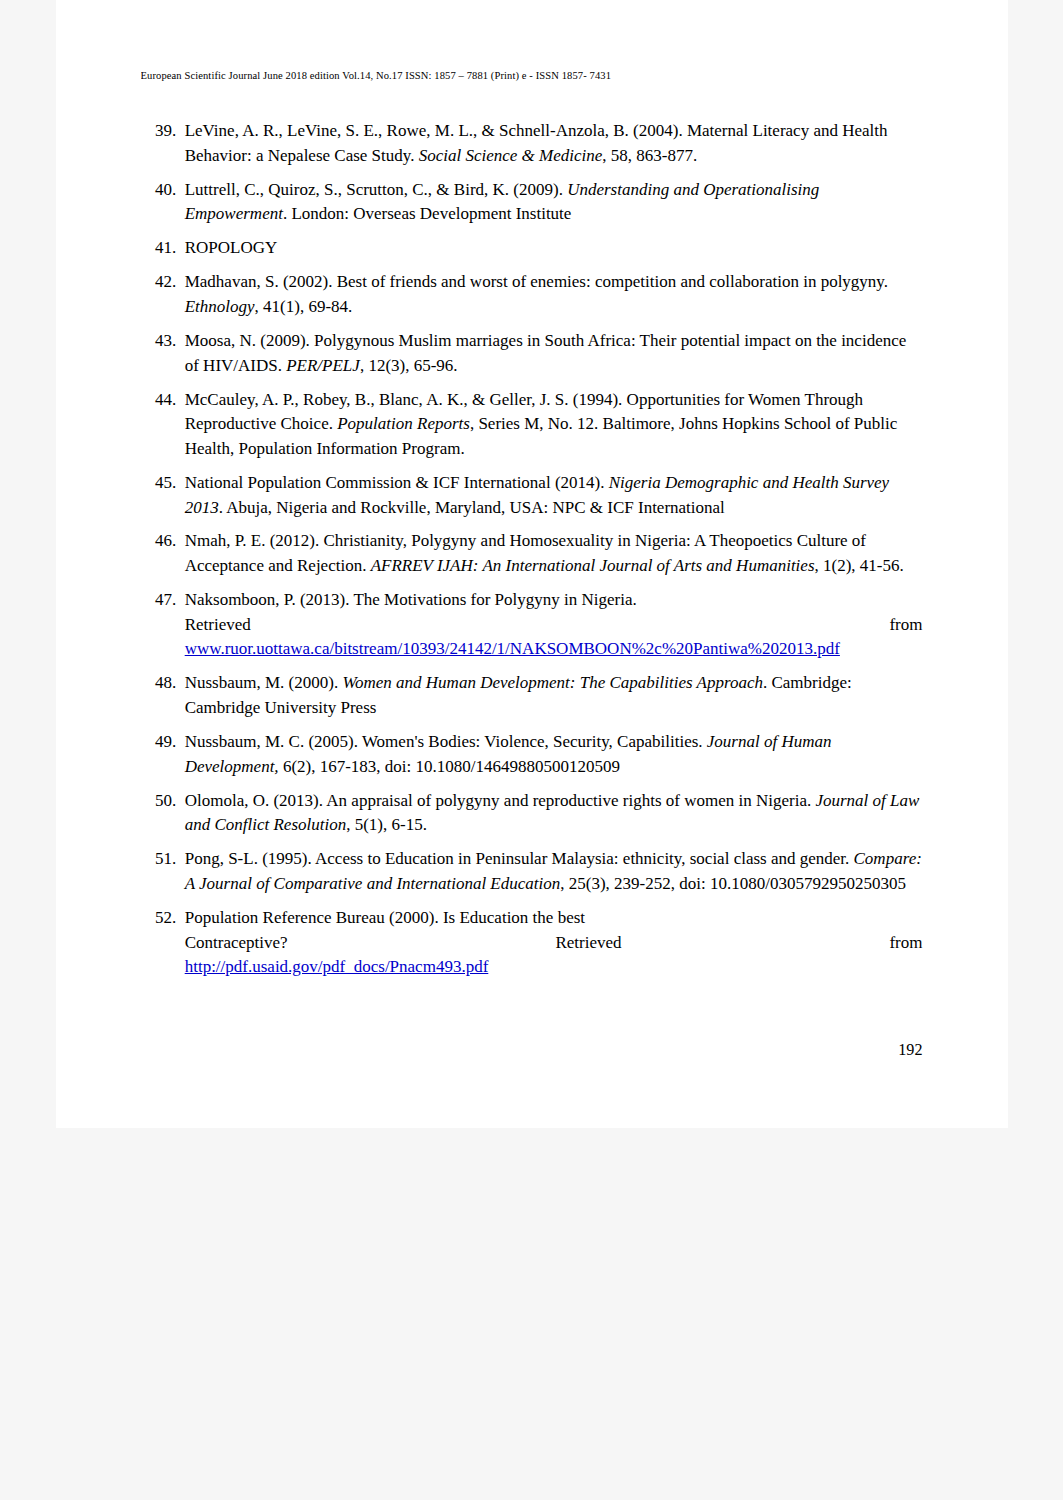European Scientific Journal June 2018 edition Vol.14, No.17 ISSN: 1857 – 7881 (Print) e - ISSN 1857- 7431
LeVine, A. R., LeVine, S. E., Rowe, M. L., & Schnell-Anzola, B. (2004). Maternal Literacy and Health Behavior: a Nepalese Case Study. Social Science & Medicine, 58, 863-877.
Luttrell, C., Quiroz, S., Scrutton, C., & Bird, K. (2009). Understanding and Operationalising Empowerment. London: Overseas Development Institute
ROPOLOGY
Madhavan, S. (2002). Best of friends and worst of enemies: competition and collaboration in polygyny. Ethnology, 41(1), 69-84.
Moosa, N. (2009). Polygynous Muslim marriages in South Africa: Their potential impact on the incidence of HIV/AIDS. PER/PELJ, 12(3), 65-96.
McCauley, A. P., Robey, B., Blanc, A. K., & Geller, J. S. (1994). Opportunities for Women Through Reproductive Choice. Population Reports, Series M, No. 12. Baltimore, Johns Hopkins School of Public Health, Population Information Program.
National Population Commission & ICF International (2014). Nigeria Demographic and Health Survey 2013. Abuja, Nigeria and Rockville, Maryland, USA: NPC & ICF International
Nmah, P. E. (2012). Christianity, Polygyny and Homosexuality in Nigeria: A Theopoetics Culture of Acceptance and Rejection. AFRREV IJAH: An International Journal of Arts and Humanities, 1(2), 41-56.
Naksomboon, P. (2013). The Motivations for Polygyny in Nigeria. Retrieved from www.ruor.uottawa.ca/bitstream/10393/24142/1/NAKSOMBOON%2c%20Pantiwa%202013.pdf
Nussbaum, M. (2000). Women and Human Development: The Capabilities Approach. Cambridge: Cambridge University Press
Nussbaum, M. C. (2005). Women's Bodies: Violence, Security, Capabilities. Journal of Human Development, 6(2), 167-183, doi: 10.1080/14649880500120509
Olomola, O. (2013). An appraisal of polygyny and reproductive rights of women in Nigeria. Journal of Law and Conflict Resolution, 5(1), 6-15.
Pong, S-L. (1995). Access to Education in Peninsular Malaysia: ethnicity, social class and gender. Compare: A Journal of Comparative and International Education, 25(3), 239-252, doi: 10.1080/0305792950250305
Population Reference Bureau (2000). Is Education the best Contraceptive? Retrieved from http://pdf.usaid.gov/pdf_docs/Pnacm493.pdf
192